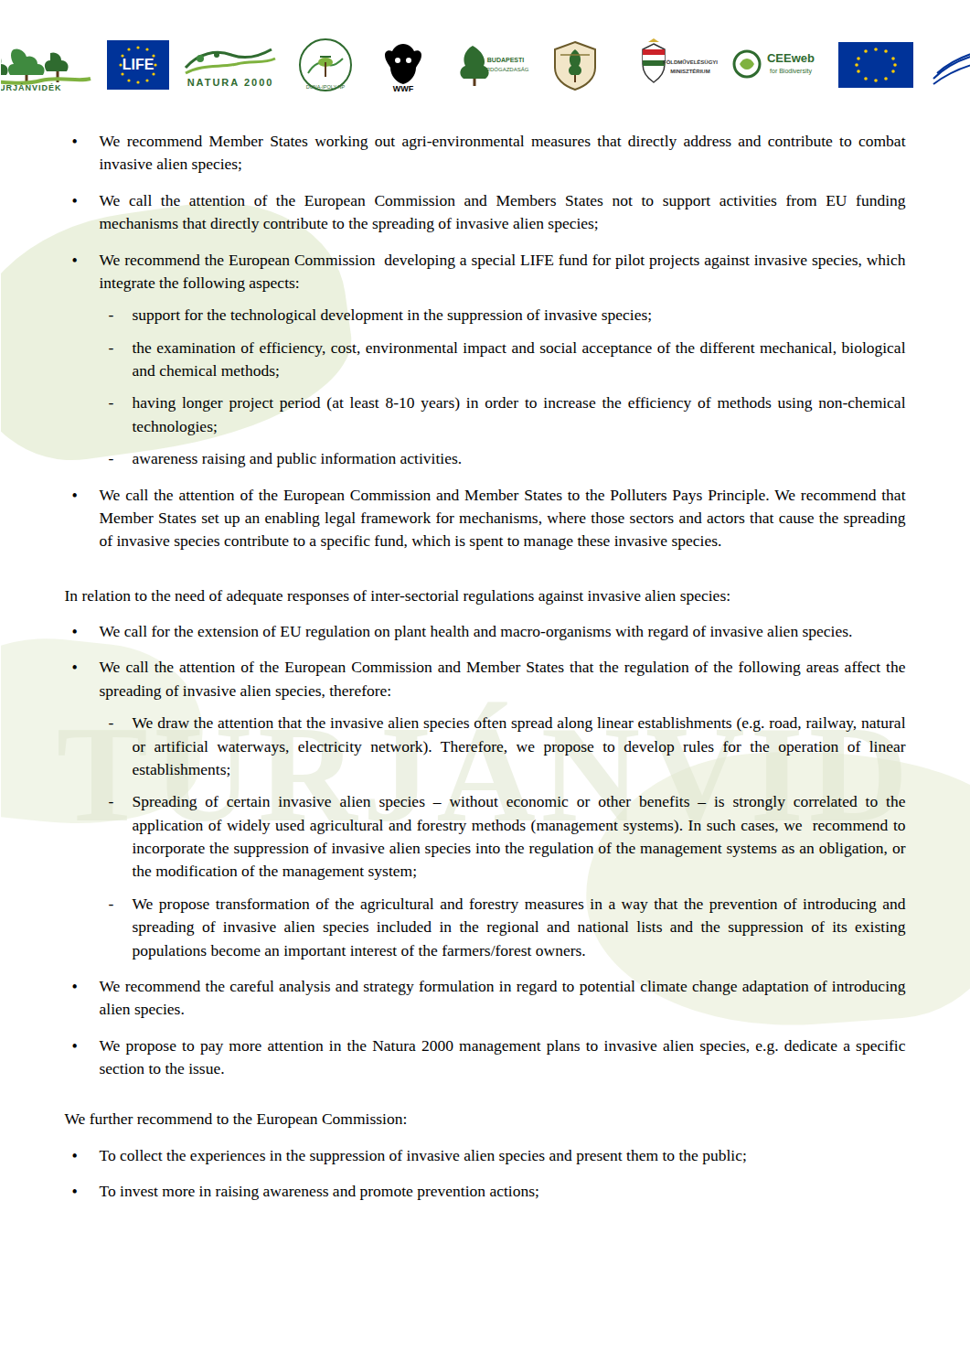TURJÁNVID
TURJÁNVIDÉK
LIFE
NATURA 2000
DUNA-IPOLY NP
WWF
BUDAPESTI ERDŐGAZDASÁG
FÖLDMŰVELÉSÜGYI MINISZTÉRIUM
CEEweb for Biodiversity
We recommend Member States working out agri-environmental measures that directly address and contribute to combat invasive alien species;
We call the attention of the European Commission and Members States not to support activities from EU funding mechanisms that directly contribute to the spreading of invasive alien species;
We recommend the European Commission developing a special LIFE fund for pilot projects against invasive species, which integrate the following aspects:
support for the technological development in the suppression of invasive species;
the examination of efficiency, cost, environmental impact and social acceptance of the different mechanical, biological and chemical methods;
having longer project period (at least 8-10 years) in order to increase the efficiency of methods using non-chemical technologies;
awareness raising and public information activities.
We call the attention of the European Commission and Member States to the Polluters Pays Principle. We recommend that Member States set up an enabling legal framework for mechanisms, where those sectors and actors that cause the spreading of invasive species contribute to a specific fund, which is spent to manage these invasive species.
In relation to the need of adequate responses of inter-sectorial regulations against invasive alien species:
We call for the extension of EU regulation on plant health and macro-organisms with regard of invasive alien species.
We call the attention of the European Commission and Member States that the regulation of the following areas affect the spreading of invasive alien species, therefore:
We draw the attention that the invasive alien species often spread along linear establishments (e.g. road, railway, natural or artificial waterways, electricity network). Therefore, we propose to develop rules for the operation of linear establishments;
Spreading of certain invasive alien species – without economic or other benefits – is strongly correlated to the application of widely used agricultural and forestry methods (management systems). In such cases, we recommend to incorporate the suppression of invasive alien species into the regulation of the management systems as an obligation, or the modification of the management system;
We propose transformation of the agricultural and forestry measures in a way that the prevention of introducing and spreading of invasive alien species included in the regional and national lists and the suppression of its existing populations become an important interest of the farmers/forest owners.
We recommend the careful analysis and strategy formulation in regard to potential climate change adaptation of introducing alien species.
We propose to pay more attention in the Natura 2000 management plans to invasive alien species, e.g. dedicate a specific section to the issue.
We further recommend to the European Commission:
To collect the experiences in the suppression of invasive alien species and present them to the public;
To invest more in raising awareness and promote prevention actions;